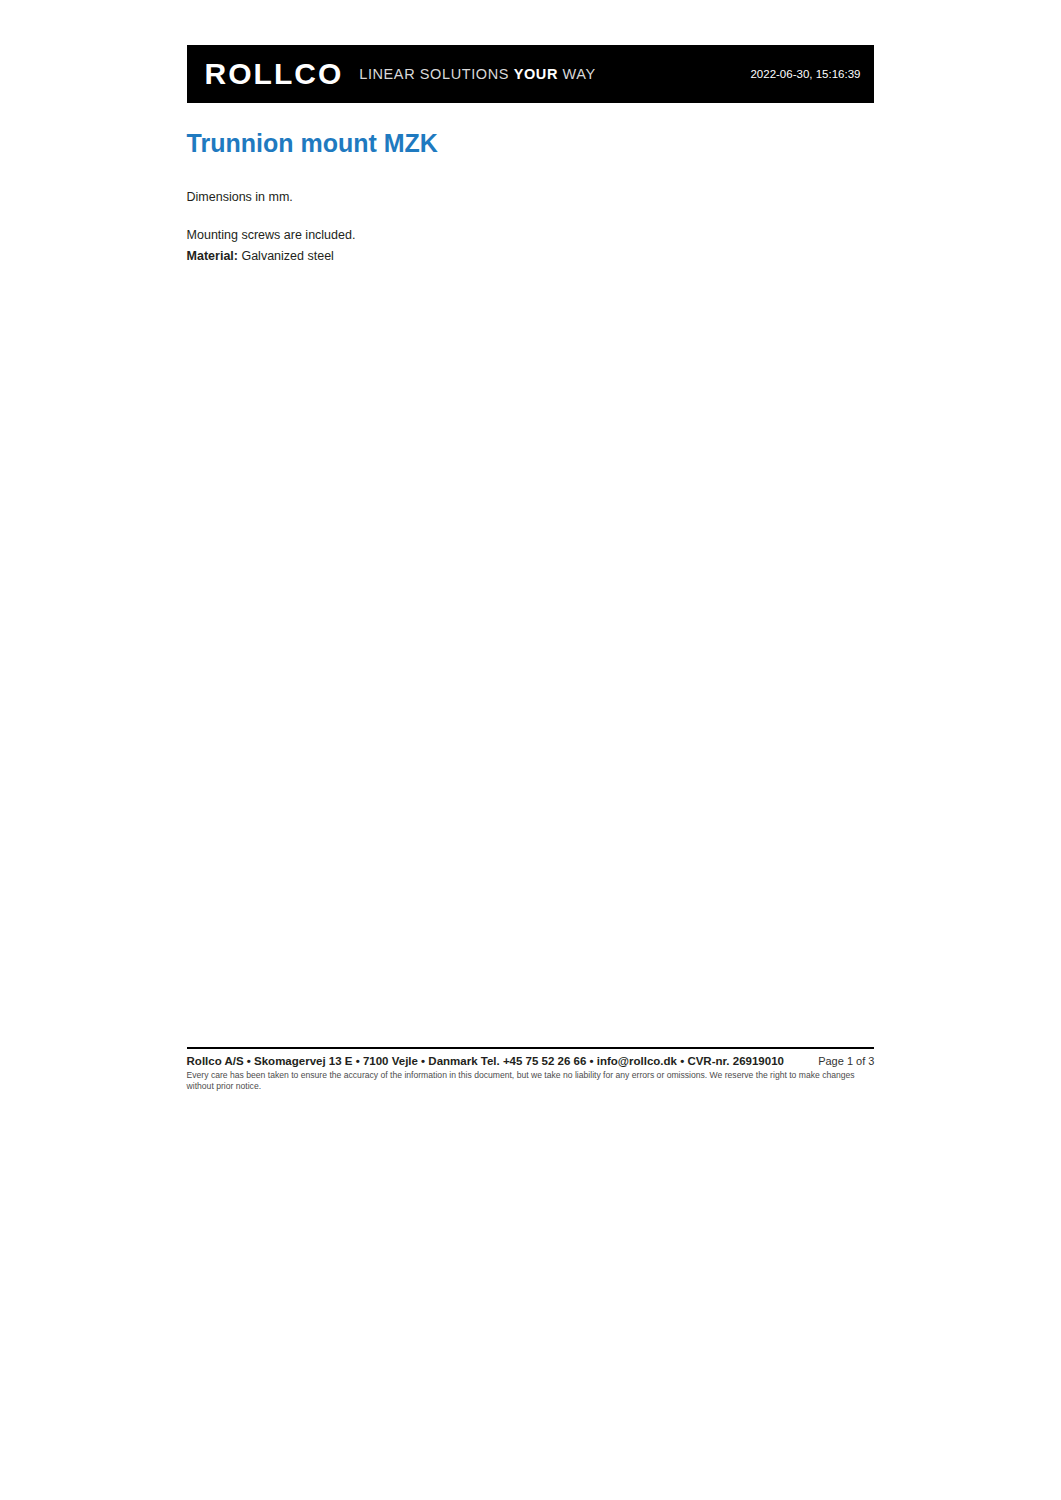ROLLCO LINEAR SOLUTIONS YOUR WAY 2022-06-30, 15:16:39
Trunnion mount MZK
Dimensions in mm.
Mounting screws are included.
Material: Galvanized steel
Rollco A/S • Skomagervej 13 E • 7100 Vejle • Danmark Tel. +45 75 52 26 66 • info@rollco.dk • CVR-nr. 26919010 Page 1 of 3
Every care has been taken to ensure the accuracy of the information in this document, but we take no liability for any errors or omissions. We reserve the right to make changes without prior notice.